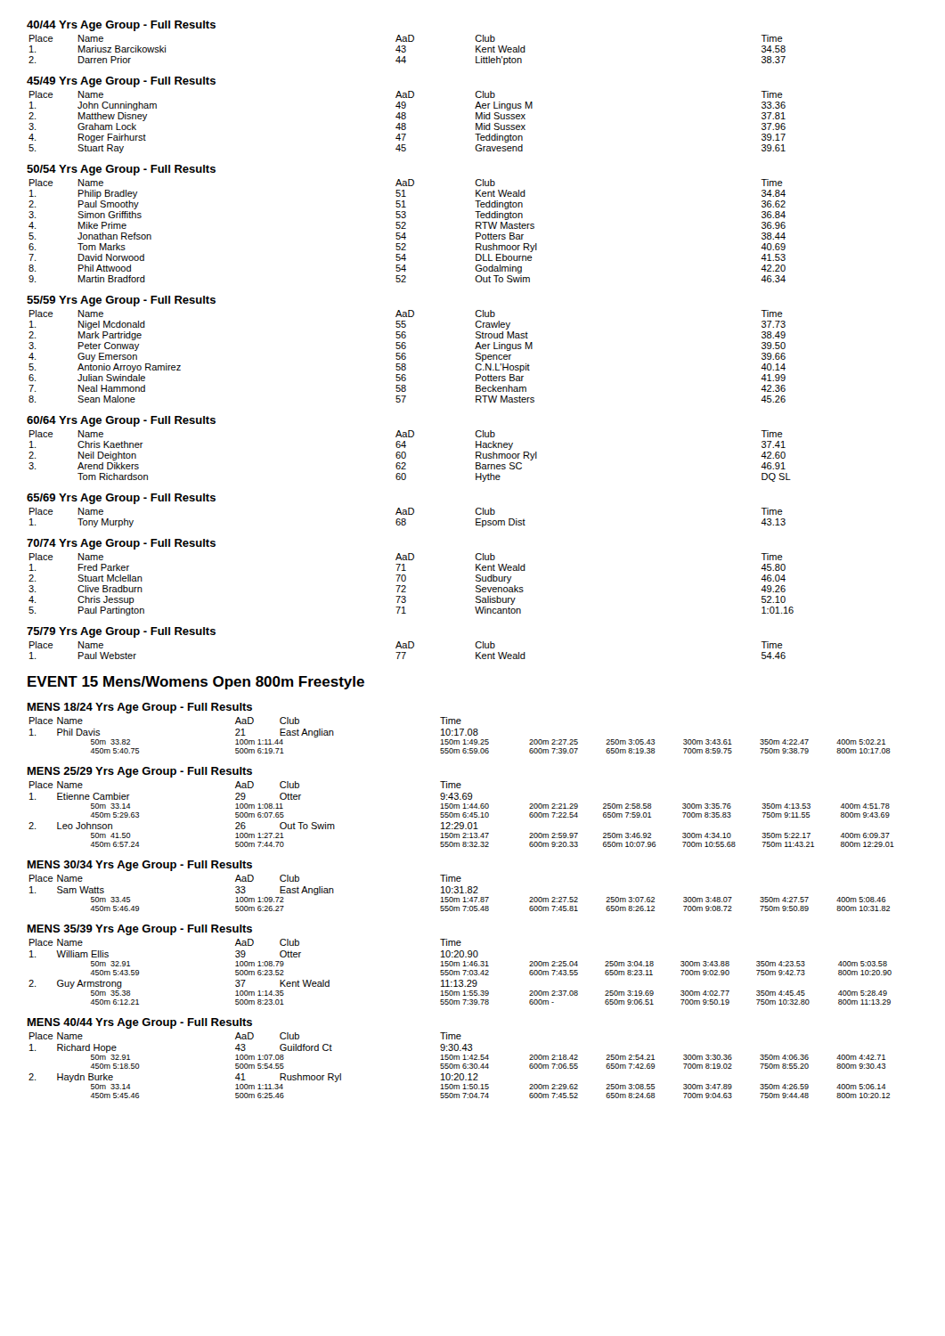40/44 Yrs Age Group - Full Results
| Place | Name | AaD | Club | Time |
| --- | --- | --- | --- | --- |
| 1. | Mariusz Barcikowski | 43 | Kent Weald | 34.58 |
| 2. | Darren Prior | 44 | Littleh'pton | 38.37 |
45/49 Yrs Age Group - Full Results
| Place | Name | AaD | Club | Time |
| --- | --- | --- | --- | --- |
| 1. | John Cunningham | 49 | Aer Lingus M | 33.36 |
| 2. | Matthew Disney | 48 | Mid Sussex | 37.81 |
| 3. | Graham Lock | 48 | Mid Sussex | 37.96 |
| 4. | Roger Fairhurst | 47 | Teddington | 39.17 |
| 5. | Stuart Ray | 45 | Gravesend | 39.61 |
50/54 Yrs Age Group - Full Results
| Place | Name | AaD | Club | Time |
| --- | --- | --- | --- | --- |
| 1. | Philip Bradley | 51 | Kent Weald | 34.84 |
| 2. | Paul Smoothy | 51 | Teddington | 36.62 |
| 3. | Simon Griffiths | 53 | Teddington | 36.84 |
| 4. | Mike Prime | 52 | RTW Masters | 36.96 |
| 5. | Jonathan Refson | 54 | Potters Bar | 38.44 |
| 6. | Tom Marks | 52 | Rushmoor Ryl | 40.69 |
| 7. | David Norwood | 54 | DLL Ebourne | 41.53 |
| 8. | Phil Attwood | 54 | Godalming | 42.20 |
| 9. | Martin Bradford | 52 | Out To Swim | 46.34 |
55/59 Yrs Age Group - Full Results
| Place | Name | AaD | Club | Time |
| --- | --- | --- | --- | --- |
| 1. | Nigel Mcdonald | 55 | Crawley | 37.73 |
| 2. | Mark Partridge | 56 | Stroud Mast | 38.49 |
| 3. | Peter Conway | 56 | Aer Lingus M | 39.50 |
| 4. | Guy Emerson | 56 | Spencer | 39.66 |
| 5. | Antonio Arroyo Ramirez | 58 | C.N.L'Hospit | 40.14 |
| 6. | Julian Swindale | 56 | Potters Bar | 41.99 |
| 7. | Neal Hammond | 58 | Beckenham | 42.36 |
| 8. | Sean Malone | 57 | RTW Masters | 45.26 |
60/64 Yrs Age Group - Full Results
| Place | Name | AaD | Club | Time |
| --- | --- | --- | --- | --- |
| 1. | Chris Kaethner | 64 | Hackney | 37.41 |
| 2. | Neil Deighton | 60 | Rushmoor Ryl | 42.60 |
| 3. | Arend Dikkers | 62 | Barnes SC | 46.91 |
| | Tom Richardson | 60 | Hythe | DQ SL |
65/69 Yrs Age Group - Full Results
| Place | Name | AaD | Club | Time |
| --- | --- | --- | --- | --- |
| 1. | Tony Murphy | 68 | Epsom Dist | 43.13 |
70/74 Yrs Age Group - Full Results
| Place | Name | AaD | Club | Time |
| --- | --- | --- | --- | --- |
| 1. | Fred Parker | 71 | Kent Weald | 45.80 |
| 2. | Stuart Mclellan | 70 | Sudbury | 46.04 |
| 3. | Clive Bradburn | 72 | Sevenoaks | 49.26 |
| 4. | Chris Jessup | 73 | Salisbury | 52.10 |
| 5. | Paul Partington | 71 | Wincanton | 1:01.16 |
75/79 Yrs Age Group - Full Results
| Place | Name | AaD | Club | Time |
| --- | --- | --- | --- | --- |
| 1. | Paul Webster | 77 | Kent Weald | 54.46 |
EVENT 15 Mens/Womens Open 800m Freestyle
MENS 18/24 Yrs Age Group - Full Results
| Place | Name | AaD | Club | Time | | | | |
| --- | --- | --- | --- | --- | --- | --- | --- | --- |
| 1. | Phil Davis | 21 | East Anglian | 10:17.08 | | | | |
| | 50m 33.82 | 100m 1:11.44 | 150m 1:49.25 | 200m 2:27.25 | 250m 3:05.43 | 300m 3:43.61 | 350m 4:22.47 | 400m 5:02.21 |
| | 450m 5:40.75 | 500m 6:19.71 | 550m 6:59.06 | 600m 7:39.07 | 650m 8:19.38 | 700m 8:59.75 | 750m 9:38.79 | 800m 10:17.08 |
MENS 25/29 Yrs Age Group - Full Results
| Place | Name | AaD | Club | Time | | | | |
| --- | --- | --- | --- | --- | --- | --- | --- | --- |
| 1. | Etienne Cambier | 29 | Otter | 9:43.69 | | | | |
| | 50m 33.14 | 100m 1:08.11 | 150m 1:44.60 | 200m 2:21.29 | 250m 2:58.58 | 300m 3:35.76 | 350m 4:13.53 | 400m 4:51.78 |
| | 450m 5:29.63 | 500m 6:07.65 | 550m 6:45.10 | 600m 7:22.54 | 650m 7:59.01 | 700m 8:35.83 | 750m 9:11.55 | 800m 9:43.69 |
| 2. | Leo Johnson | 26 | Out To Swim | 12:29.01 | | | | |
| | 50m 41.50 | 100m 1:27.21 | 150m 2:13.47 | 200m 2:59.97 | 250m 3:46.92 | 300m 4:34.10 | 350m 5:22.17 | 400m 6:09.37 |
| | 450m 6:57.24 | 500m 7:44.70 | 550m 8:32.32 | 600m 9:20.33 | 650m 10:07.96 | 700m 10:55.68 | 750m 11:43.21 | 800m 12:29.01 |
MENS 30/34 Yrs Age Group - Full Results
| Place | Name | AaD | Club | Time | | | | |
| --- | --- | --- | --- | --- | --- | --- | --- | --- |
| 1. | Sam Watts | 33 | East Anglian | 10:31.82 | | | | |
| | 50m 33.45 | 100m 1:09.72 | 150m 1:47.87 | 200m 2:27.52 | 250m 3:07.62 | 300m 3:48.07 | 350m 4:27.57 | 400m 5:08.46 |
| | 450m 5:46.49 | 500m 6:26.27 | 550m 7:05.48 | 600m 7:45.81 | 650m 8:26.12 | 700m 9:08.72 | 750m 9:50.89 | 800m 10:31.82 |
MENS 35/39 Yrs Age Group - Full Results
| Place | Name | AaD | Club | Time | | | | |
| --- | --- | --- | --- | --- | --- | --- | --- | --- |
| 1. | William Ellis | 39 | Otter | 10:20.90 | | | | |
| | 50m 32.91 | 100m 1:08.79 | 150m 1:46.31 | 200m 2:25.04 | 250m 3:04.18 | 300m 3:43.88 | 350m 4:23.53 | 400m 5:03.58 |
| | 450m 5:43.59 | 500m 6:23.52 | 550m 7:03.42 | 600m 7:43.55 | 650m 8:23.11 | 700m 9:02.90 | 750m 9:42.73 | 800m 10:20.90 |
| 2. | Guy Armstrong | 37 | Kent Weald | 11:13.29 | | | | |
| | 50m 35.38 | 100m 1:14.35 | 150m 1:55.39 | 200m 2:37.08 | 250m 3:19.69 | 300m 4:02.77 | 350m 4:45.45 | 400m 5:28.49 |
| | 450m 6:12.21 | 500m 8:23.01 | 550m 7:39.78 | 600m - | 650m 9:06.51 | 700m 9:50.19 | 750m 10:32.80 | 800m 11:13.29 |
MENS 40/44 Yrs Age Group - Full Results
| Place | Name | AaD | Club | Time | | | | |
| --- | --- | --- | --- | --- | --- | --- | --- | --- |
| 1. | Richard Hope | 43 | Guildford Ct | 9:30.43 | | | | |
| | 50m 32.91 | 100m 1:07.08 | 150m 1:42.54 | 200m 2:18.42 | 250m 2:54.21 | 300m 3:30.36 | 350m 4:06.36 | 400m 4:42.71 |
| | 450m 5:18.50 | 500m 5:54.55 | 550m 6:30.44 | 600m 7:06.55 | 650m 7:42.69 | 700m 8:19.02 | 750m 8:55.20 | 800m 9:30.43 |
| 2. | Haydn Burke | 41 | Rushmoor Ryl | 10:20.12 | | | | |
| | 50m 33.14 | 100m 1:11.34 | 150m 1:50.15 | 200m 2:29.62 | 250m 3:08.55 | 300m 3:47.89 | 350m 4:26.59 | 400m 5:06.14 |
| | 450m 5:45.46 | 500m 6:25.46 | 550m 7:04.74 | 600m 7:45.52 | 650m 8:24.68 | 700m 9:04.63 | 750m 9:44.48 | 800m 10:20.12 |